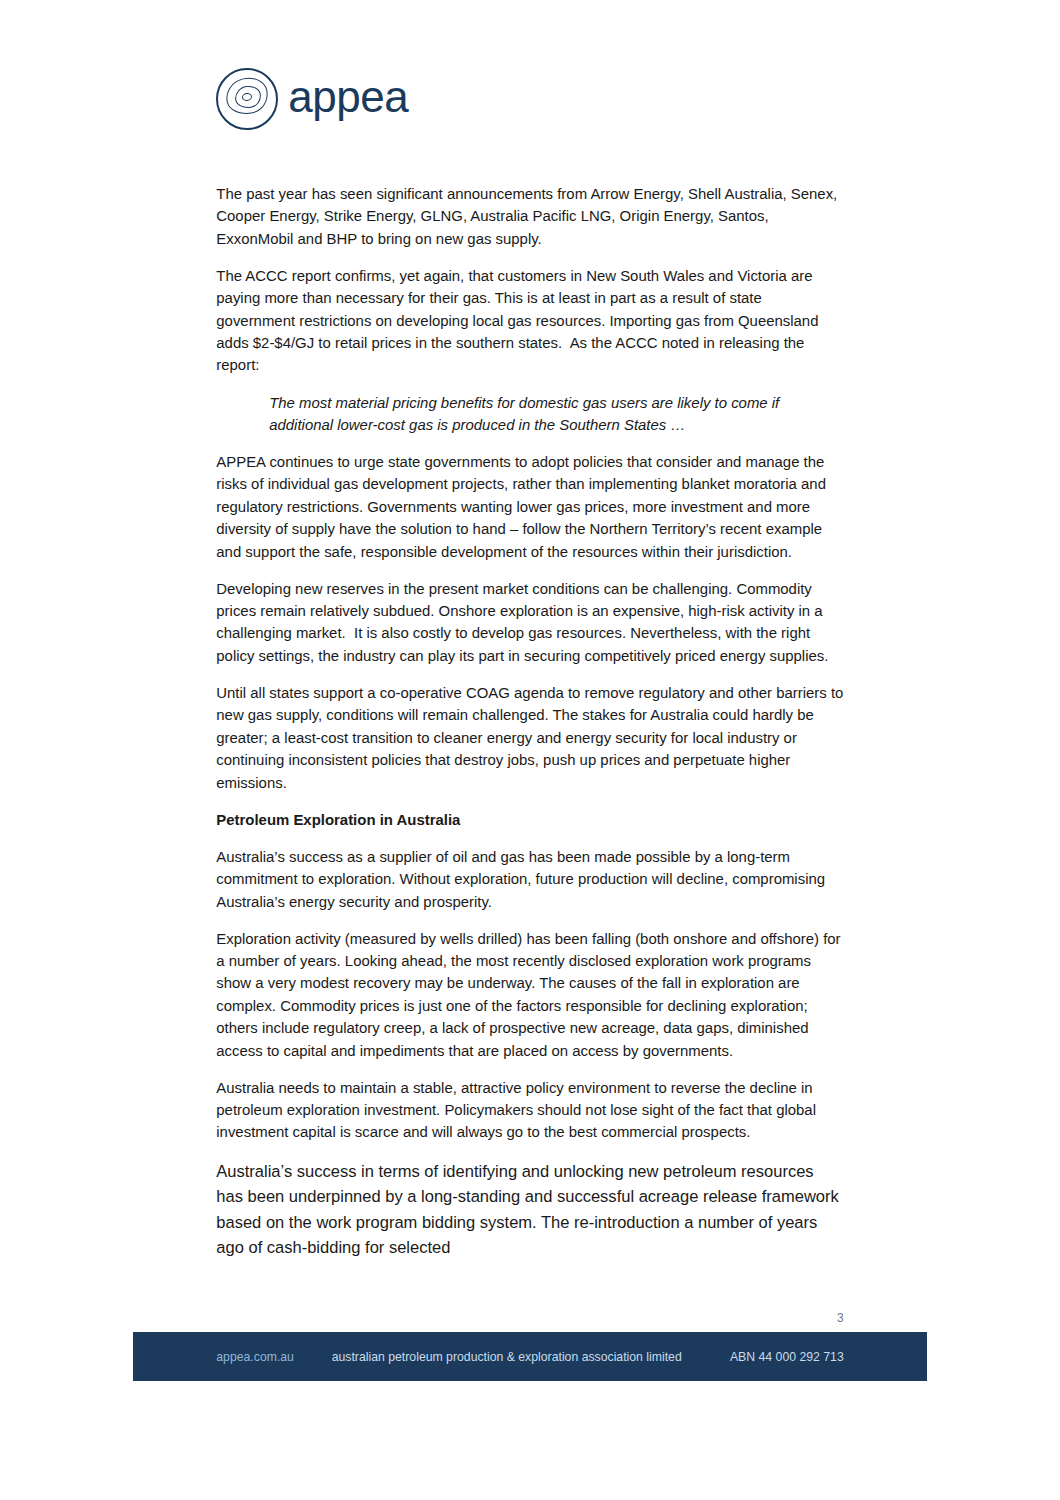appea
The past year has seen significant announcements from Arrow Energy, Shell Australia, Senex, Cooper Energy, Strike Energy, GLNG, Australia Pacific LNG, Origin Energy, Santos, ExxonMobil and BHP to bring on new gas supply.
The ACCC report confirms, yet again, that customers in New South Wales and Victoria are paying more than necessary for their gas. This is at least in part as a result of state government restrictions on developing local gas resources. Importing gas from Queensland adds $2-$4/GJ to retail prices in the southern states. As the ACCC noted in releasing the report:
The most material pricing benefits for domestic gas users are likely to come if additional lower-cost gas is produced in the Southern States …
APPEA continues to urge state governments to adopt policies that consider and manage the risks of individual gas development projects, rather than implementing blanket moratoria and regulatory restrictions. Governments wanting lower gas prices, more investment and more diversity of supply have the solution to hand – follow the Northern Territory’s recent example and support the safe, responsible development of the resources within their jurisdiction.
Developing new reserves in the present market conditions can be challenging. Commodity prices remain relatively subdued. Onshore exploration is an expensive, high-risk activity in a challenging market. It is also costly to develop gas resources. Nevertheless, with the right policy settings, the industry can play its part in securing competitively priced energy supplies.
Until all states support a co-operative COAG agenda to remove regulatory and other barriers to new gas supply, conditions will remain challenged. The stakes for Australia could hardly be greater; a least-cost transition to cleaner energy and energy security for local industry or continuing inconsistent policies that destroy jobs, push up prices and perpetuate higher emissions.
Petroleum Exploration in Australia
Australia’s success as a supplier of oil and gas has been made possible by a long-term commitment to exploration. Without exploration, future production will decline, compromising Australia’s energy security and prosperity.
Exploration activity (measured by wells drilled) has been falling (both onshore and offshore) for a number of years. Looking ahead, the most recently disclosed exploration work programs show a very modest recovery may be underway. The causes of the fall in exploration are complex. Commodity prices is just one of the factors responsible for declining exploration; others include regulatory creep, a lack of prospective new acreage, data gaps, diminished access to capital and impediments that are placed on access by governments.
Australia needs to maintain a stable, attractive policy environment to reverse the decline in petroleum exploration investment. Policymakers should not lose sight of the fact that global investment capital is scarce and will always go to the best commercial prospects.
Australia’s success in terms of identifying and unlocking new petroleum resources has been underpinned by a long-standing and successful acreage release framework based on the work program bidding system. The re-introduction a number of years ago of cash-bidding for selected
3
appea.com.au australian petroleum production & exploration association limited ABN 44 000 292 713